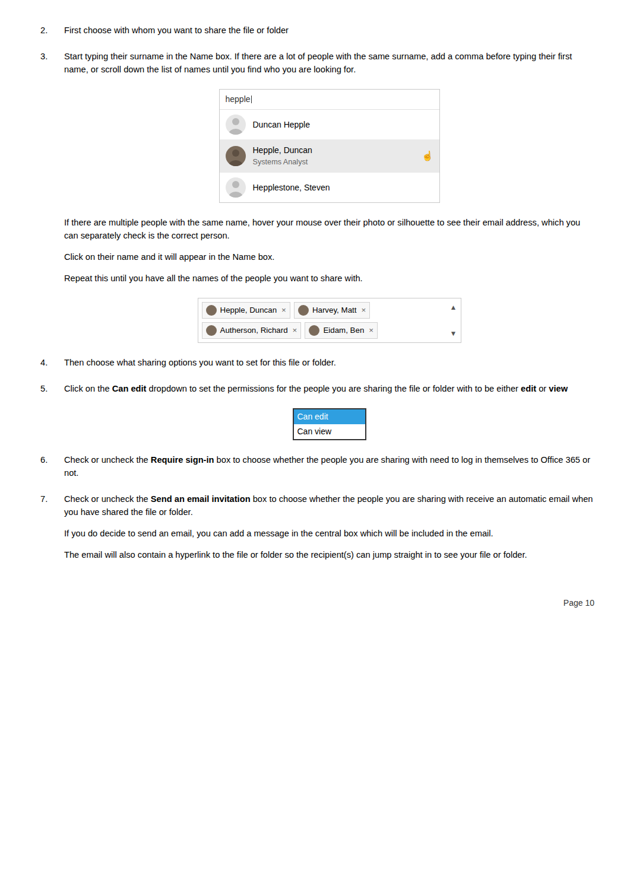First choose with whom you want to share the file or folder
Start typing their surname in the Name box. If there are a lot of people with the same surname, add a comma before typing their first name, or scroll down the list of names until you find who you are looking for.
hepple
Duncan Hepple
Hepple, Duncan Systems Analyst ☝
Hepplestone, Steven
If there are multiple people with the same name, hover your mouse over their photo or silhouette to see their email address, which you can separately check is the correct person.
Click on their name and it will appear in the Name box.
Repeat this until you have all the names of the people you want to share with.
Hepple, Duncan × Harvey, Matt × Autherson, Richard × Eidam, Ben ×
▲ ▼
Then choose what sharing options you want to set for this file or folder.
Click on the Can edit dropdown to set the permissions for the people you are sharing the file or folder with to be either edit or view
Can edit
Can view
Check or uncheck the Require sign-in box to choose whether the people you are sharing with need to log in themselves to Office 365 or not.
Check or uncheck the Send an email invitation box to choose whether the people you are sharing with receive an automatic email when you have shared the file or folder.
If you do decide to send an email, you can add a message in the central box which will be included in the email.
The email will also contain a hyperlink to the file or folder so the recipient(s) can jump straight in to see your file or folder.
Page 10